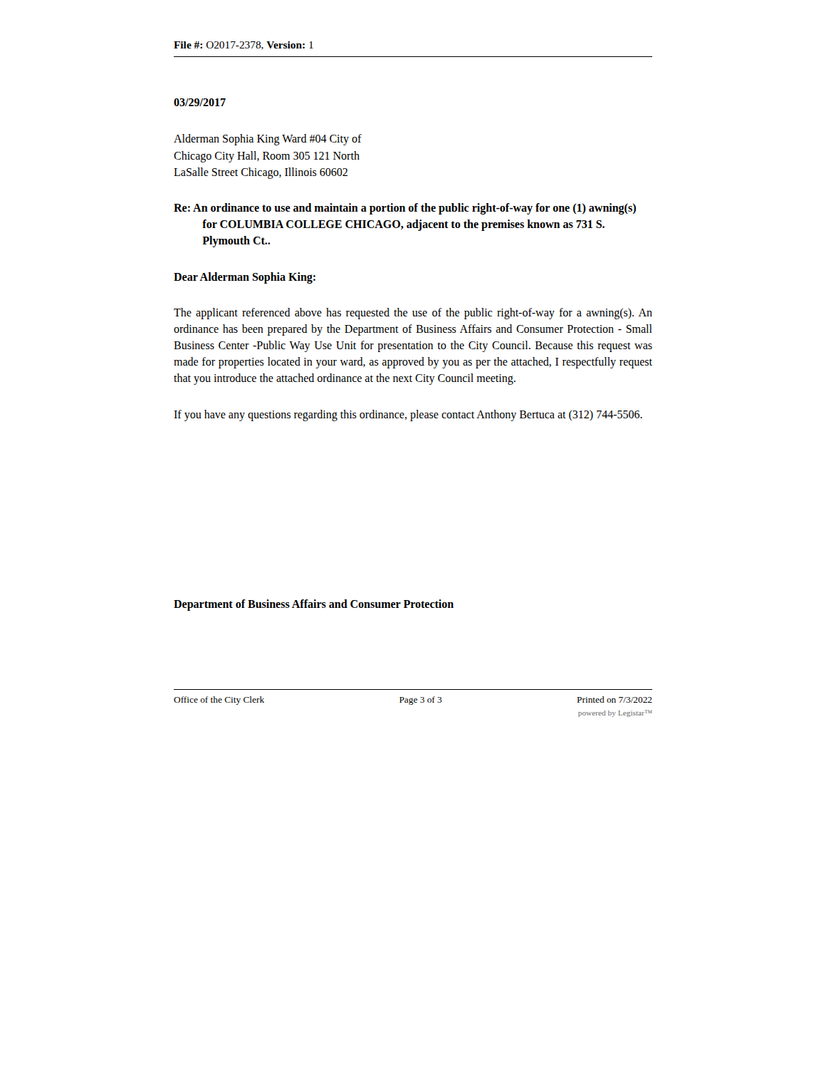File #: O2017-2378, Version: 1
03/29/2017
Alderman Sophia King Ward #04 City of
Chicago City Hall, Room 305 121 North
LaSalle Street Chicago, Illinois 60602
Re: An ordinance to use and maintain a portion of the public right-of-way for one (1) awning(s) for COLUMBIA COLLEGE CHICAGO, adjacent to the premises known as 731 S. Plymouth Ct..
Dear Alderman Sophia King:
The applicant referenced above has requested the use of the public right-of-way for a awning(s). An ordinance has been prepared by the Department of Business Affairs and Consumer Protection - Small Business Center -Public Way Use Unit for presentation to the City Council. Because this request was made for properties located in your ward, as approved by you as per the attached, I respectfully request that you introduce the attached ordinance at the next City Council meeting.
If you have any questions regarding this ordinance, please contact Anthony Bertuca at (312) 744-5506.
Department of Business Affairs and Consumer Protection
Office of the City Clerk
Page 3 of 3
Printed on 7/3/2022
powered by Legistar™